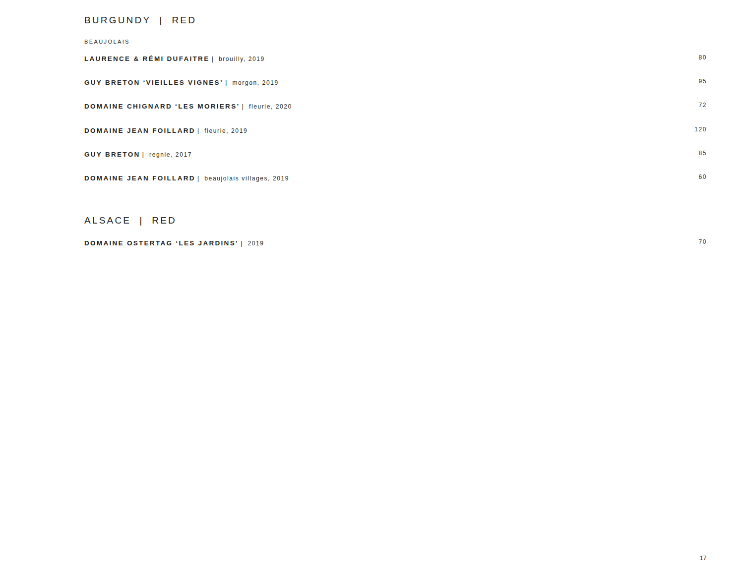Burgundy | Red
Beaujolais
Laurence & Rémi Dufaitre|brouilly, 2019 80
Guy Breton ‘Vieilles Vignes’|morgon, 2019 95
Domaine Chignard ‘Les Moriers’|fleurie, 2020 72
Domaine Jean Foillard|fleurie, 2019 120
Guy Breton|regnie, 2017 85
Domaine Jean Foillard|beaujolais villages, 2019 60
Alsace | Red
Domaine Ostertag ‘Les Jardins’|2019 70
17